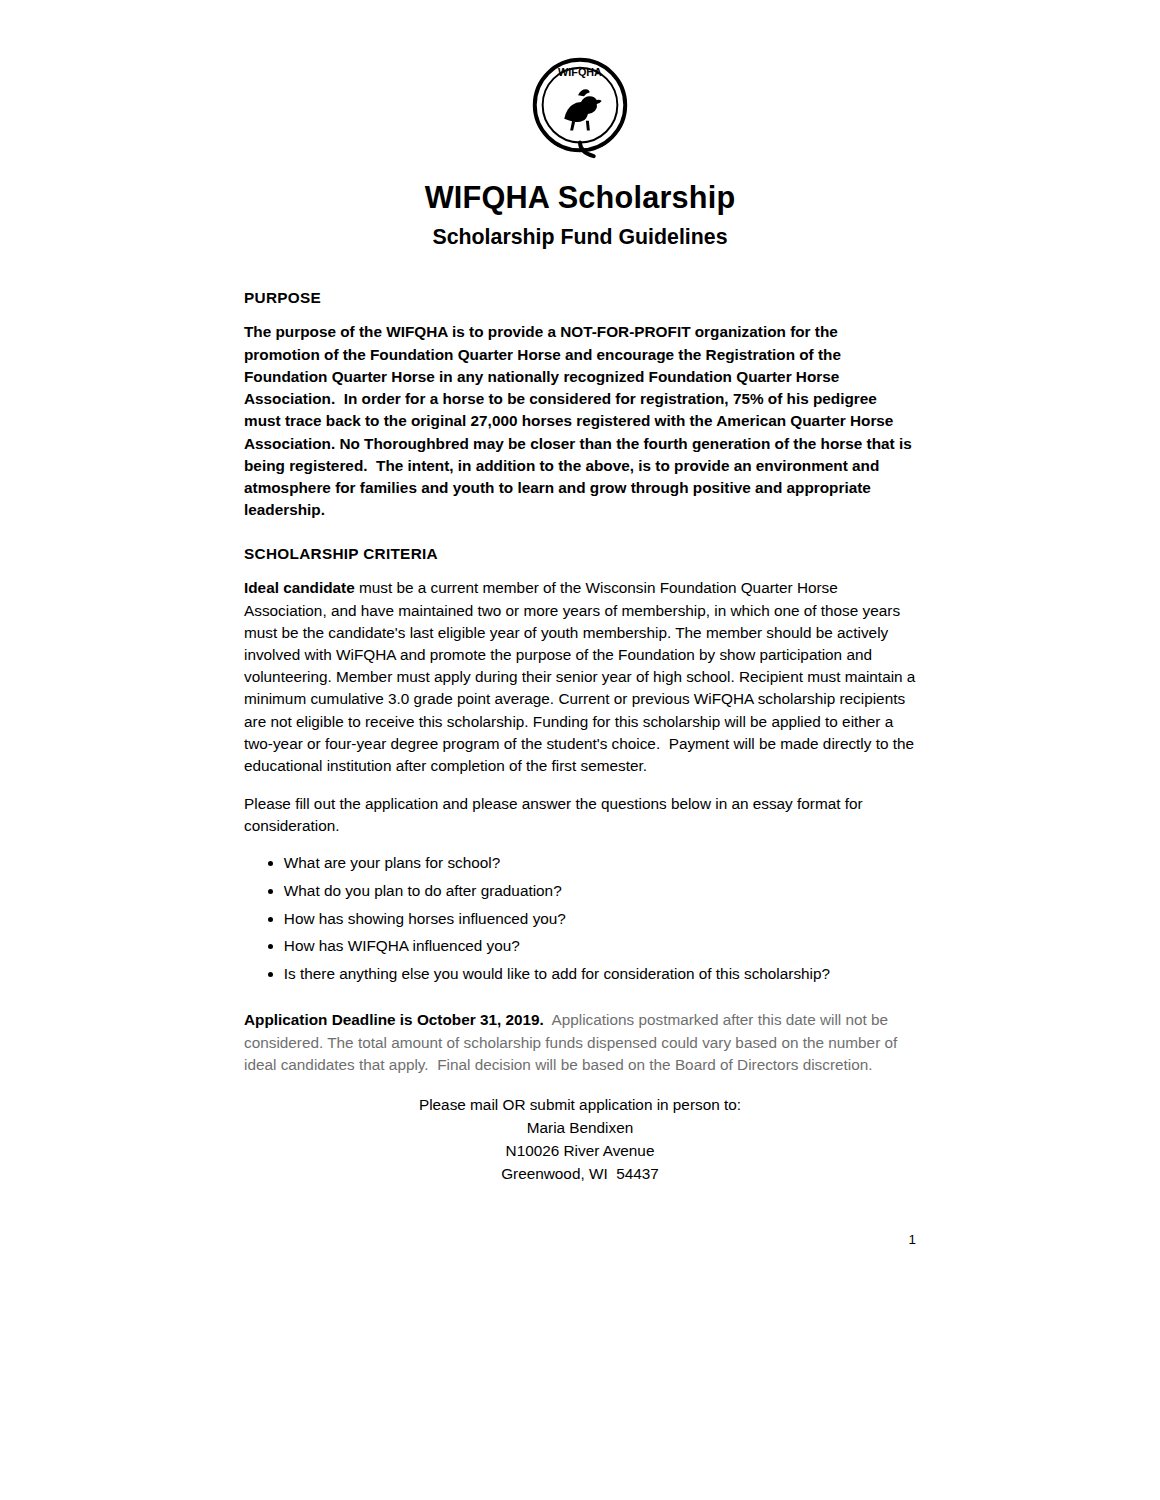WIFQHA
WIFQHA Scholarship
Scholarship Fund Guidelines
PURPOSE
The purpose of the WIFQHA is to provide a NOT-FOR-PROFIT organization for the promotion of the Foundation Quarter Horse and encourage the Registration of the Foundation Quarter Horse in any nationally recognized Foundation Quarter Horse Association. In order for a horse to be considered for registration, 75% of his pedigree must trace back to the original 27,000 horses registered with the American Quarter Horse Association. No Thoroughbred may be closer than the fourth generation of the horse that is being registered. The intent, in addition to the above, is to provide an environment and atmosphere for families and youth to learn and grow through positive and appropriate leadership.
SCHOLARSHIP CRITERIA
Ideal candidate must be a current member of the Wisconsin Foundation Quarter Horse Association, and have maintained two or more years of membership, in which one of those years must be the candidate's last eligible year of youth membership. The member should be actively involved with WiFQHA and promote the purpose of the Foundation by show participation and volunteering. Member must apply during their senior year of high school. Recipient must maintain a minimum cumulative 3.0 grade point average. Current or previous WiFQHA scholarship recipients are not eligible to receive this scholarship. Funding for this scholarship will be applied to either a two-year or four-year degree program of the student's choice. Payment will be made directly to the educational institution after completion of the first semester.
Please fill out the application and please answer the questions below in an essay format for consideration.
What are your plans for school?
What do you plan to do after graduation?
How has showing horses influenced you?
How has WIFQHA influenced you?
Is there anything else you would like to add for consideration of this scholarship?
Application Deadline is October 31, 2019. Applications postmarked after this date will not be considered. The total amount of scholarship funds dispensed could vary based on the number of ideal candidates that apply. Final decision will be based on the Board of Directors discretion.
Please mail OR submit application in person to:
Maria Bendixen
N10026 River Avenue
Greenwood, WI 54437
1